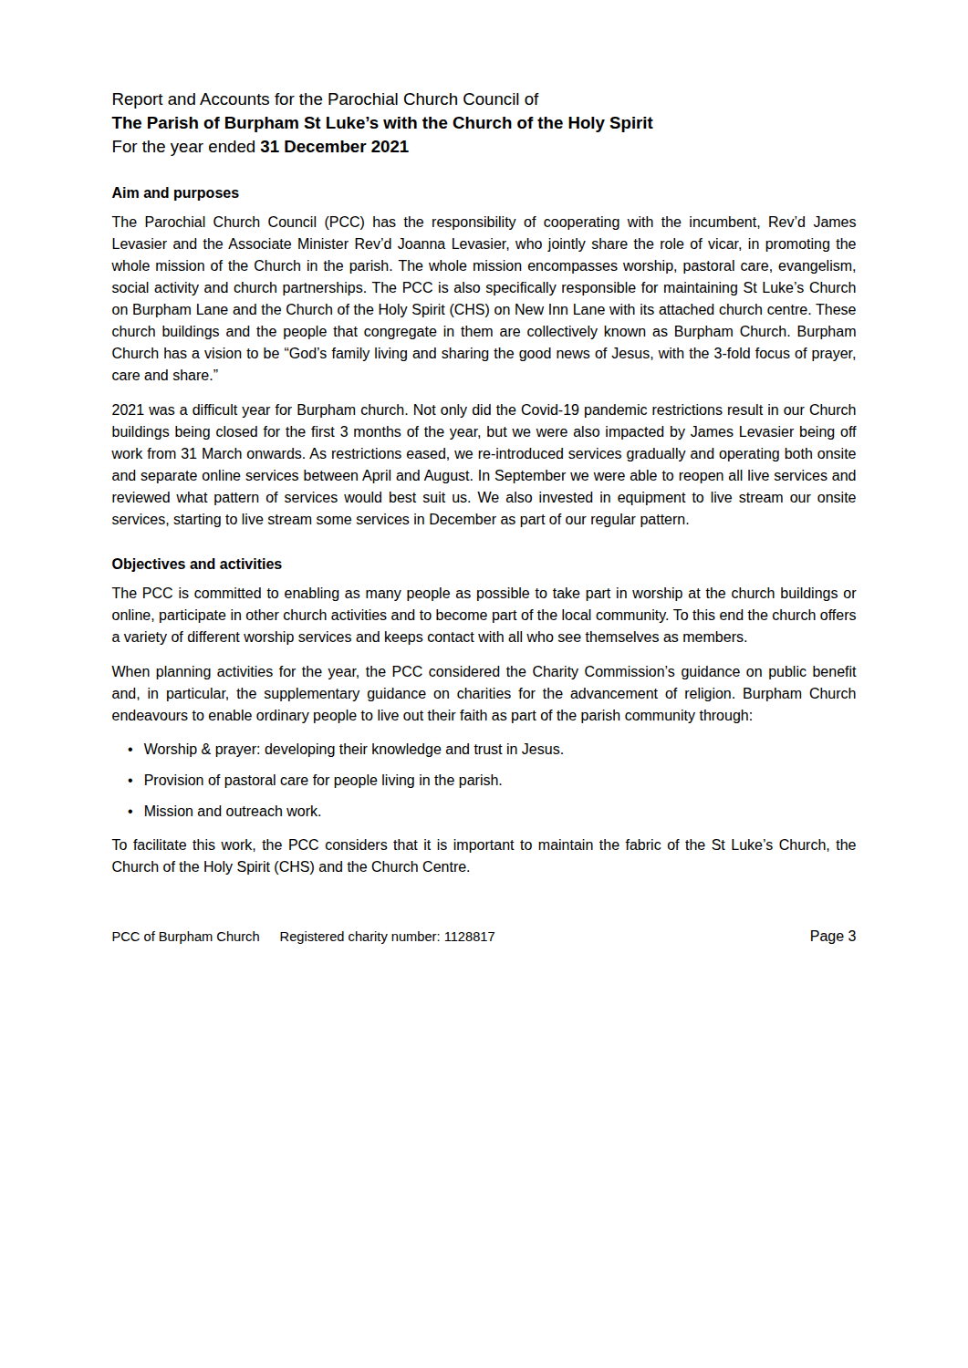Report and Accounts for the Parochial Church Council of The Parish of Burpham St Luke’s with the Church of the Holy Spirit For the year ended 31 December 2021
Aim and purposes
The Parochial Church Council (PCC) has the responsibility of cooperating with the incumbent, Rev’d James Levasier and the Associate Minister Rev’d Joanna Levasier, who jointly share the role of vicar, in promoting the whole mission of the Church in the parish. The whole mission encompasses worship, pastoral care, evangelism, social activity and church partnerships. The PCC is also specifically responsible for maintaining St Luke’s Church on Burpham Lane and the Church of the Holy Spirit (CHS) on New Inn Lane with its attached church centre. These church buildings and the people that congregate in them are collectively known as Burpham Church. Burpham Church has a vision to be “God’s family living and sharing the good news of Jesus, with the 3-fold focus of prayer, care and share.”
2021 was a difficult year for Burpham church. Not only did the Covid-19 pandemic restrictions result in our Church buildings being closed for the first 3 months of the year, but we were also impacted by James Levasier being off work from 31 March onwards. As restrictions eased, we re-introduced services gradually and operating both onsite and separate online services between April and August. In September we were able to reopen all live services and reviewed what pattern of services would best suit us. We also invested in equipment to live stream our onsite services, starting to live stream some services in December as part of our regular pattern.
Objectives and activities
The PCC is committed to enabling as many people as possible to take part in worship at the church buildings or online, participate in other church activities and to become part of the local community. To this end the church offers a variety of different worship services and keeps contact with all who see themselves as members.
When planning activities for the year, the PCC considered the Charity Commission’s guidance on public benefit and, in particular, the supplementary guidance on charities for the advancement of religion. Burpham Church endeavours to enable ordinary people to live out their faith as part of the parish community through:
Worship & prayer: developing their knowledge and trust in Jesus.
Provision of pastoral care for people living in the parish.
Mission and outreach work.
To facilitate this work, the PCC considers that it is important to maintain the fabric of the St Luke’s Church, the Church of the Holy Spirit (CHS) and the Church Centre.
PCC of Burpham Church Registered charity number: 1128817 Page 3